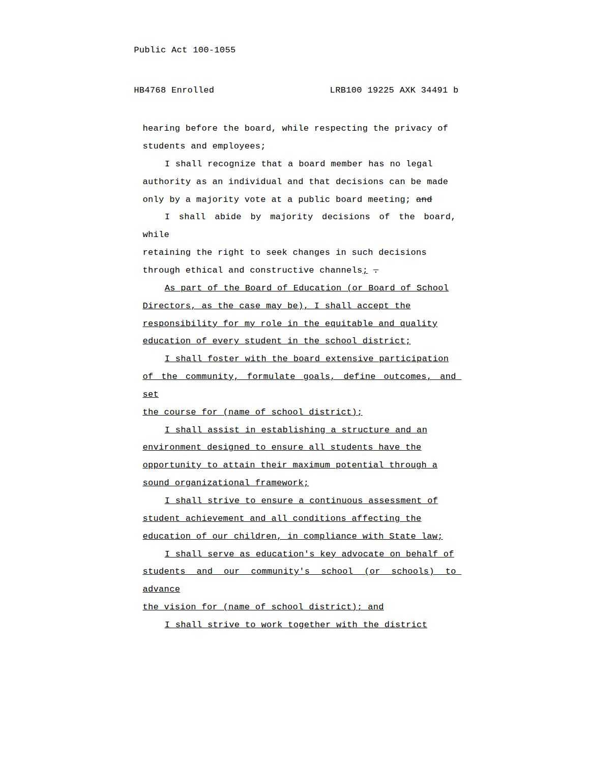Public Act 100-1055
HB4768 Enrolled LRB100 19225 AXK 34491 b
hearing before the board, while respecting the privacy of
students and employees;
I shall recognize that a board member has no legal
authority as an individual and that decisions can be made
only by a majority vote at a public board meeting; and
I shall abide by majority decisions of the board, while
retaining the right to seek changes in such decisions
through ethical and constructive channels; .
As part of the Board of Education (or Board of School
Directors, as the case may be), I shall accept the
responsibility for my role in the equitable and quality
education of every student in the school district;
I shall foster with the board extensive participation
of the community, formulate goals, define outcomes, and set
the course for (name of school district);
I shall assist in establishing a structure and an
environment designed to ensure all students have the
opportunity to attain their maximum potential through a
sound organizational framework;
I shall strive to ensure a continuous assessment of
student achievement and all conditions affecting the
education of our children, in compliance with State law;
I shall serve as education's key advocate on behalf of
students and our community's school (or schools) to advance
the vision for (name of school district); and
I shall strive to work together with the district